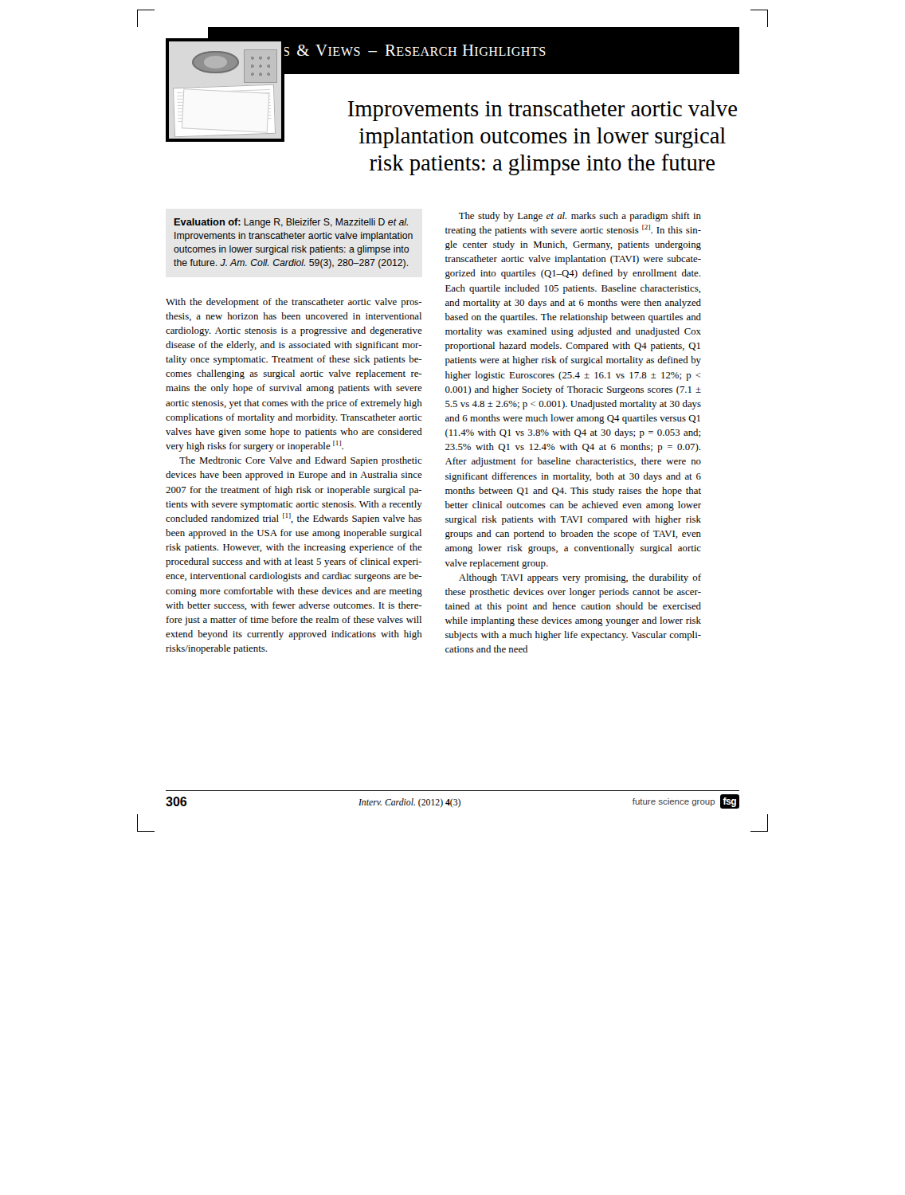NEWS & VIEWS – RESEARCH HIGHLIGHTS
Improvements in transcatheter aortic valve implantation outcomes in lower surgical risk patients: a glimpse into the future
Evaluation of: Lange R, Bleizifer S, Mazzitelli D et al. Improvements in transcatheter aortic valve implantation outcomes in lower surgical risk patients: a glimpse into the future. J. Am. Coll. Cardiol. 59(3), 280–287 (2012).
With the development of the transcatheter aortic valve prosthesis, a new horizon has been uncovered in interventional cardiology. Aortic stenosis is a progressive and degenerative disease of the elderly, and is associated with significant mortality once symptomatic. Treatment of these sick patients becomes challenging as surgical aortic valve replacement remains the only hope of survival among patients with severe aortic stenosis, yet that comes with the price of extremely high complications of mortality and morbidity. Transcatheter aortic valves have given some hope to patients who are considered very high risks for surgery or inoperable [1].
The Medtronic Core Valve and Edward Sapien prosthetic devices have been approved in Europe and in Australia since 2007 for the treatment of high risk or inoperable surgical patients with severe symptomatic aortic stenosis. With a recently concluded randomized trial [1], the Edwards Sapien valve has been approved in the USA for use among inoperable surgical risk patients. However, with the increasing experience of the procedural success and with at least 5 years of clinical experience, interventional cardiologists and cardiac surgeons are becoming more comfortable with these devices and are meeting with better success, with fewer adverse outcomes. It is therefore just a matter of time before the realm of these valves will extend beyond its currently approved indications with high risks/inoperable patients.
The study by Lange et al. marks such a paradigm shift in treating the patients with severe aortic stenosis [2]. In this single center study in Munich, Germany, patients undergoing transcatheter aortic valve implantation (TAVI) were subcategorized into quartiles (Q1–Q4) defined by enrollment date. Each quartile included 105 patients. Baseline characteristics, and mortality at 30 days and at 6 months were then analyzed based on the quartiles. The relationship between quartiles and mortality was examined using adjusted and unadjusted Cox proportional hazard models. Compared with Q4 patients, Q1 patients were at higher risk of surgical mortality as defined by higher logistic Euroscores (25.4 ± 16.1 vs 17.8 ± 12%; p < 0.001) and higher Society of Thoracic Surgeons scores (7.1 ± 5.5 vs 4.8 ± 2.6%; p < 0.001). Unadjusted mortality at 30 days and 6 months were much lower among Q4 quartiles versus Q1 (11.4% with Q1 vs 3.8% with Q4 at 30 days; p = 0.053 and; 23.5% with Q1 vs 12.4% with Q4 at 6 months; p = 0.07). After adjustment for baseline characteristics, there were no significant differences in mortality, both at 30 days and at 6 months between Q1 and Q4. This study raises the hope that better clinical outcomes can be achieved even among lower surgical risk patients with TAVI compared with higher risk groups and can portend to broaden the scope of TAVI, even among lower risk groups, a conventionally surgical aortic valve replacement group.
Although TAVI appears very promising, the durability of these prosthetic devices over longer periods cannot be ascertained at this point and hence caution should be exercised while implanting these devices among younger and lower risk subjects with a much higher life expectancy. Vascular complications and the need
306
Interv. Cardiol. (2012) 4(3)
future science group fsg